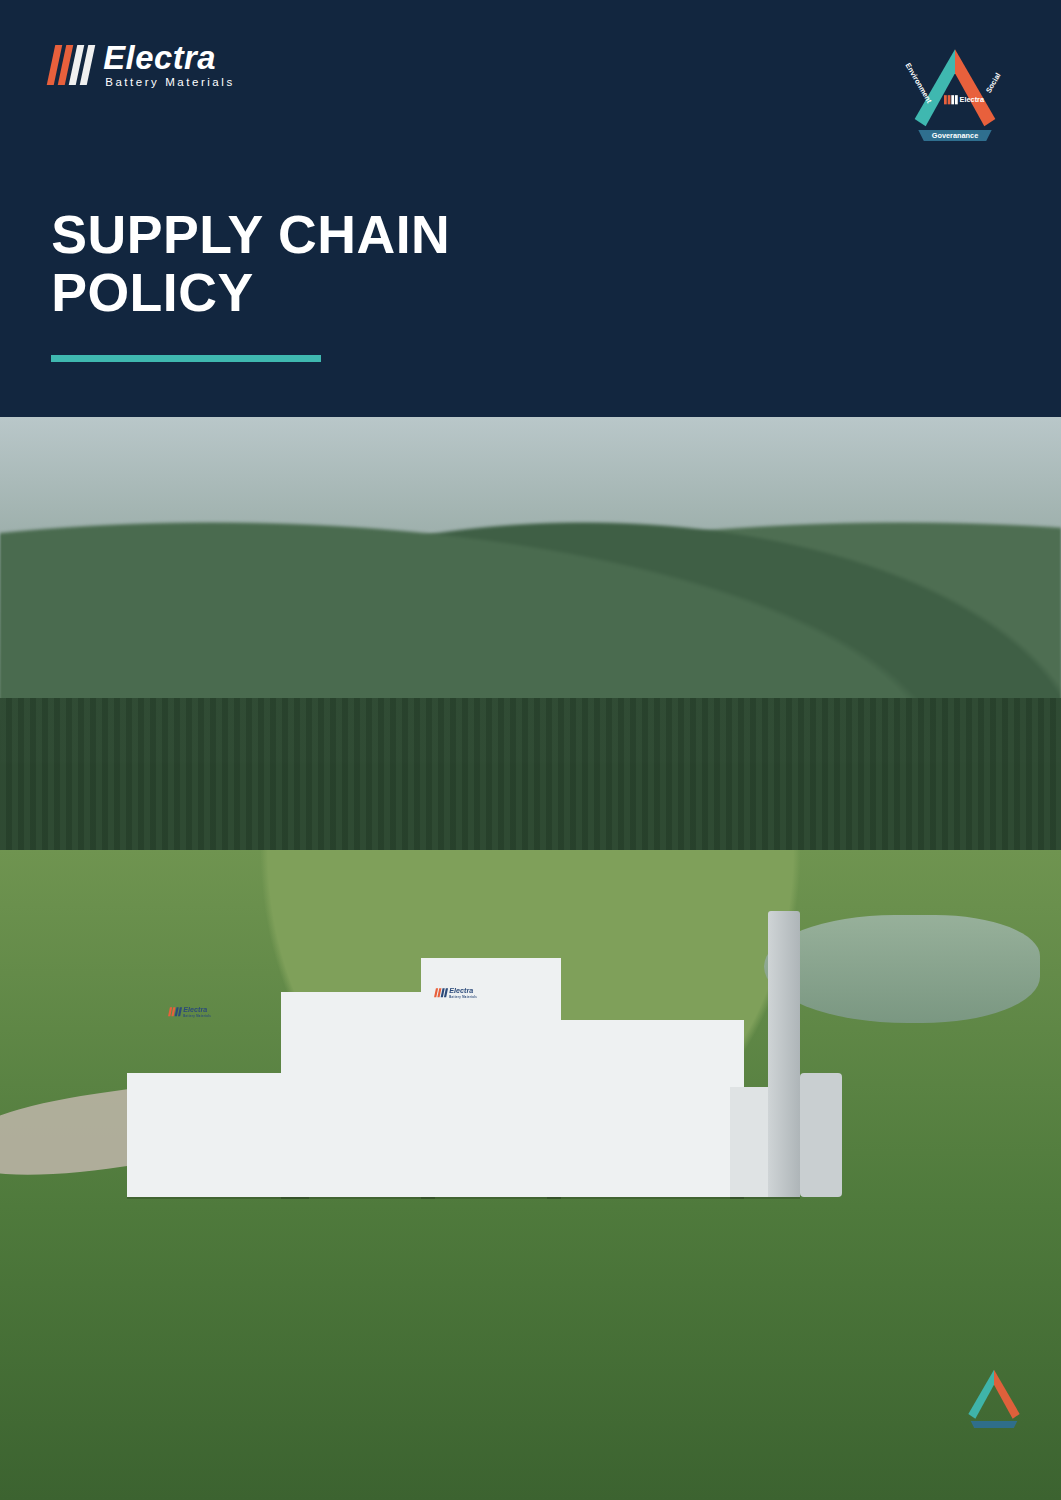Electra
Battery Materials
Electra Social Environment Goveranance
Supply Chain
Policy
ElectraBattery Materials
ElectraBattery Materials